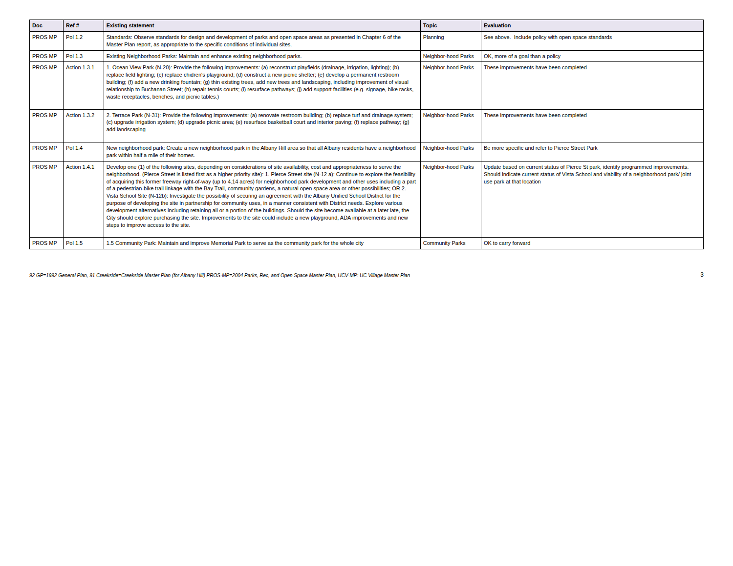| Doc | Ref # | Existing statement | Topic | Evaluation |
| --- | --- | --- | --- | --- |
| PROS MP | Pol 1.2 | Standards: Observe standards for design and development of parks and open space areas as presented in Chapter 6 of the Master Plan report, as appropriate to the specific conditions of individual sites. | Planning | See above. Include policy with open space standards |
| PROS MP | Pol 1.3 | Existing Neighborhood Parks: Maintain and enhance existing neighborhood parks. | Neighbor-hood Parks | OK, more of a goal than a policy |
| PROS MP | Action 1.3.1 | 1. Ocean View Park (N-20): Provide the following improvements: (a) reconstruct playfields (drainage, irrigation, lighting); (b) replace field lighting; (c) replace chidren's playground; (d) construct a new picnic shelter; (e) develop a permanent restroom building; (f) add a new drinking fountain; (g) thin existing trees, add new trees and landscaping, including improvement of visual relationship to Buchanan Street; (h) repair tennis courts; (i) resurface pathways; (j) add support facilities (e.g. signage, bike racks, waste receptacles, benches, and picnic tables.) | Neighbor-hood Parks | These improvements have been completed |
| PROS MP | Action 1.3.2 | 2. Terrace Park (N-31): Provide the following improvements: (a) renovate restroom building; (b) replace turf and drainage system; (c) upgrade irrigation system; (d) upgrade picnic area; (e) resurface basketball court and interior paving; (f) replace pathway; (g) add landscaping | Neighbor-hood Parks | These improvements have been completed |
| PROS MP | Pol 1.4 | New neighborhood park: Create a new neighborhood park in the Albany Hill area so that all Albany residents have a neighborhood park within half a mile of their homes. | Neighbor-hood Parks | Be more specific and refer to Pierce Street Park |
| PROS MP | Action 1.4.1 | Develop one (1) of the following sites, depending on considerations of site availability, cost and appropriateness to serve the neighborhood. (Pierce Street is listed first as a higher priority site): 1. Pierce Street site (N-12 a): Continue to explore the feasibility of acquiring this former freeway right-of-way (up to 4.14 acres) for neighborhood park development and other uses including a part of a pedestrian-bike trail linkage with the Bay Trail, community gardens, a natural open space area or other possibilities; OR 2. Vista School Site (N-12b): Investigate the possibility of securing an agreement with the Albany Unified School District for the purpose of developing the site in partnership for community uses, in a manner consistent with District needs. Explore various development alternatives including retaining all or a portion of the buildings. Should the site become available at a later late, the City should explore purchasing the site. Improvements to the site could include a new playground, ADA improvements and new steps to improve access to the site. | Neighbor-hood Parks | Update based on current status of Pierce St park, identify programmed improvements. Should indicate current status of Vista School and viability of a neighborhood park/ joint use park at that location |
| PROS MP | Pol 1.5 | 1.5 Community Park: Maintain and improve Memorial Park to serve as the community park for the whole city | Community Parks | OK to carry forward |
92 GP=1992 General Plan, 91 Creekside=Creekside Master Plan (for Albany Hill) PROS-MP=2004 Parks, Rec, and Open Space Master Plan, UCV-MP: UC Village Master Plan 3